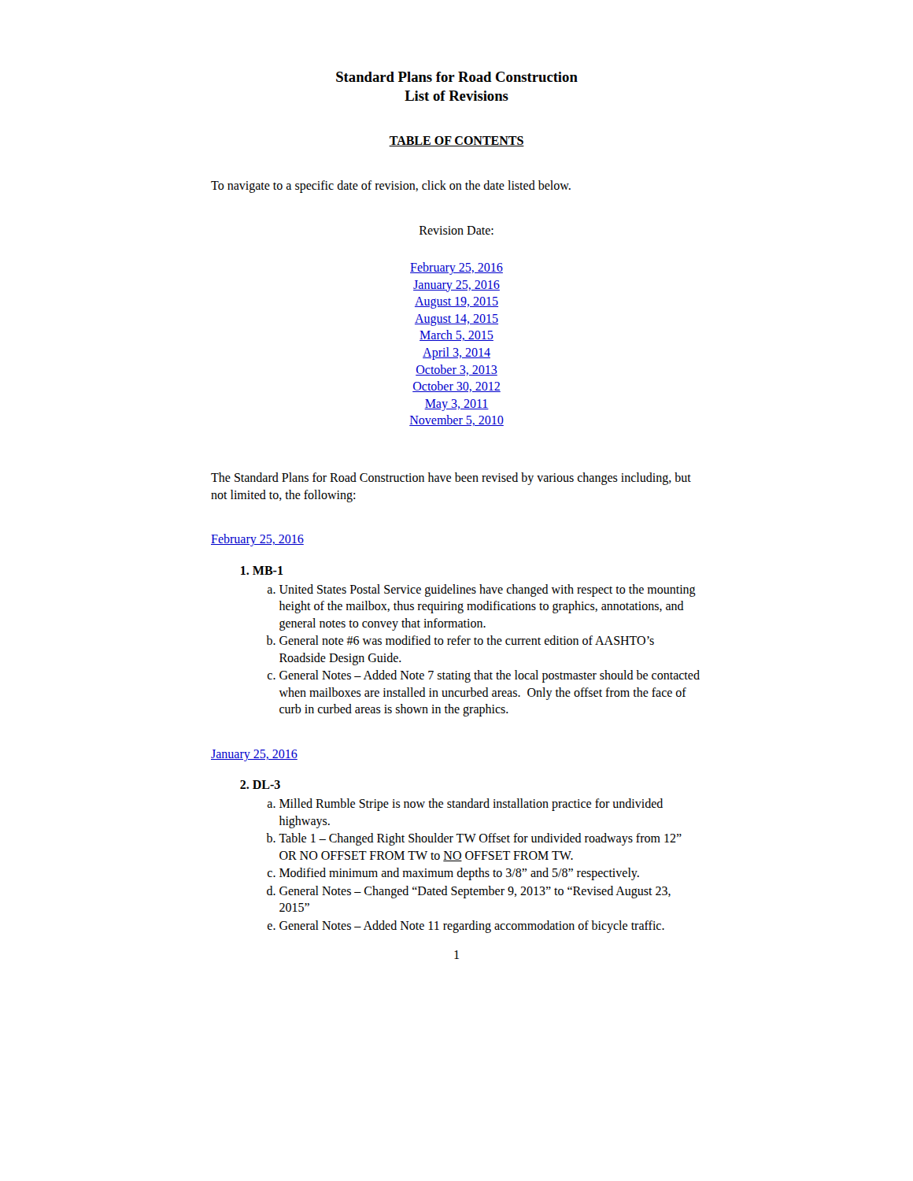Standard Plans for Road Construction
List of Revisions
TABLE OF CONTENTS
To navigate to a specific date of revision, click on the date listed below.
Revision Date:
February 25, 2016
January 25, 2016
August 19, 2015
August 14, 2015
March 5, 2015
April 3, 2014
October 3, 2013
October 30, 2012
May 3, 2011
November 5, 2010
The Standard Plans for Road Construction have been revised by various changes including, but not limited to, the following:
February 25, 2016
MB-1
United States Postal Service guidelines have changed with respect to the mounting height of the mailbox, thus requiring modifications to graphics, annotations, and general notes to convey that information.
General note #6 was modified to refer to the current edition of AASHTO’s Roadside Design Guide.
General Notes – Added Note 7 stating that the local postmaster should be contacted when mailboxes are installed in uncurbed areas. Only the offset from the face of curb in curbed areas is shown in the graphics.
January 25, 2016
DL-3
Milled Rumble Stripe is now the standard installation practice for undivided highways.
Table 1 – Changed Right Shoulder TW Offset for undivided roadways from 12” OR NO OFFSET FROM TW to NO OFFSET FROM TW.
Modified minimum and maximum depths to 3/8” and 5/8” respectively.
General Notes – Changed “Dated September 9, 2013” to “Revised August 23, 2015”
General Notes – Added Note 11 regarding accommodation of bicycle traffic.
1